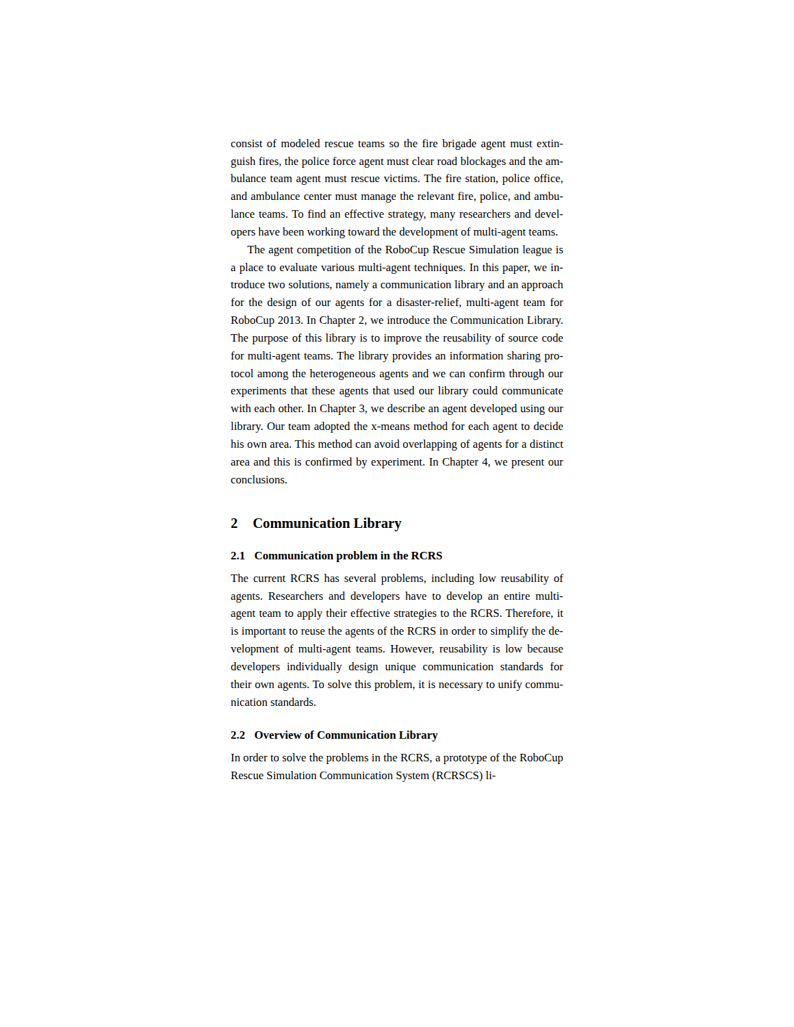consist of modeled rescue teams so the fire brigade agent must extinguish fires, the police force agent must clear road blockages and the ambulance team agent must rescue victims. The fire station, police office, and ambulance center must manage the relevant fire, police, and ambulance teams. To find an effective strategy, many researchers and developers have been working toward the development of multi-agent teams.
The agent competition of the RoboCup Rescue Simulation league is a place to evaluate various multi-agent techniques. In this paper, we introduce two solutions, namely a communication library and an approach for the design of our agents for a disaster-relief, multi-agent team for RoboCup 2013. In Chapter 2, we introduce the Communication Library. The purpose of this library is to improve the reusability of source code for multi-agent teams. The library provides an information sharing protocol among the heterogeneous agents and we can confirm through our experiments that these agents that used our library could communicate with each other. In Chapter 3, we describe an agent developed using our library. Our team adopted the x-means method for each agent to decide his own area. This method can avoid overlapping of agents for a distinct area and this is confirmed by experiment. In Chapter 4, we present our conclusions.
2 Communication Library
2.1 Communication problem in the RCRS
The current RCRS has several problems, including low reusability of agents. Researchers and developers have to develop an entire multi-agent team to apply their effective strategies to the RCRS. Therefore, it is important to reuse the agents of the RCRS in order to simplify the development of multi-agent teams. However, reusability is low because developers individually design unique communication standards for their own agents. To solve this problem, it is necessary to unify communication standards.
2.2 Overview of Communication Library
In order to solve the problems in the RCRS, a prototype of the RoboCup Rescue Simulation Communication System (RCRSCS) li-